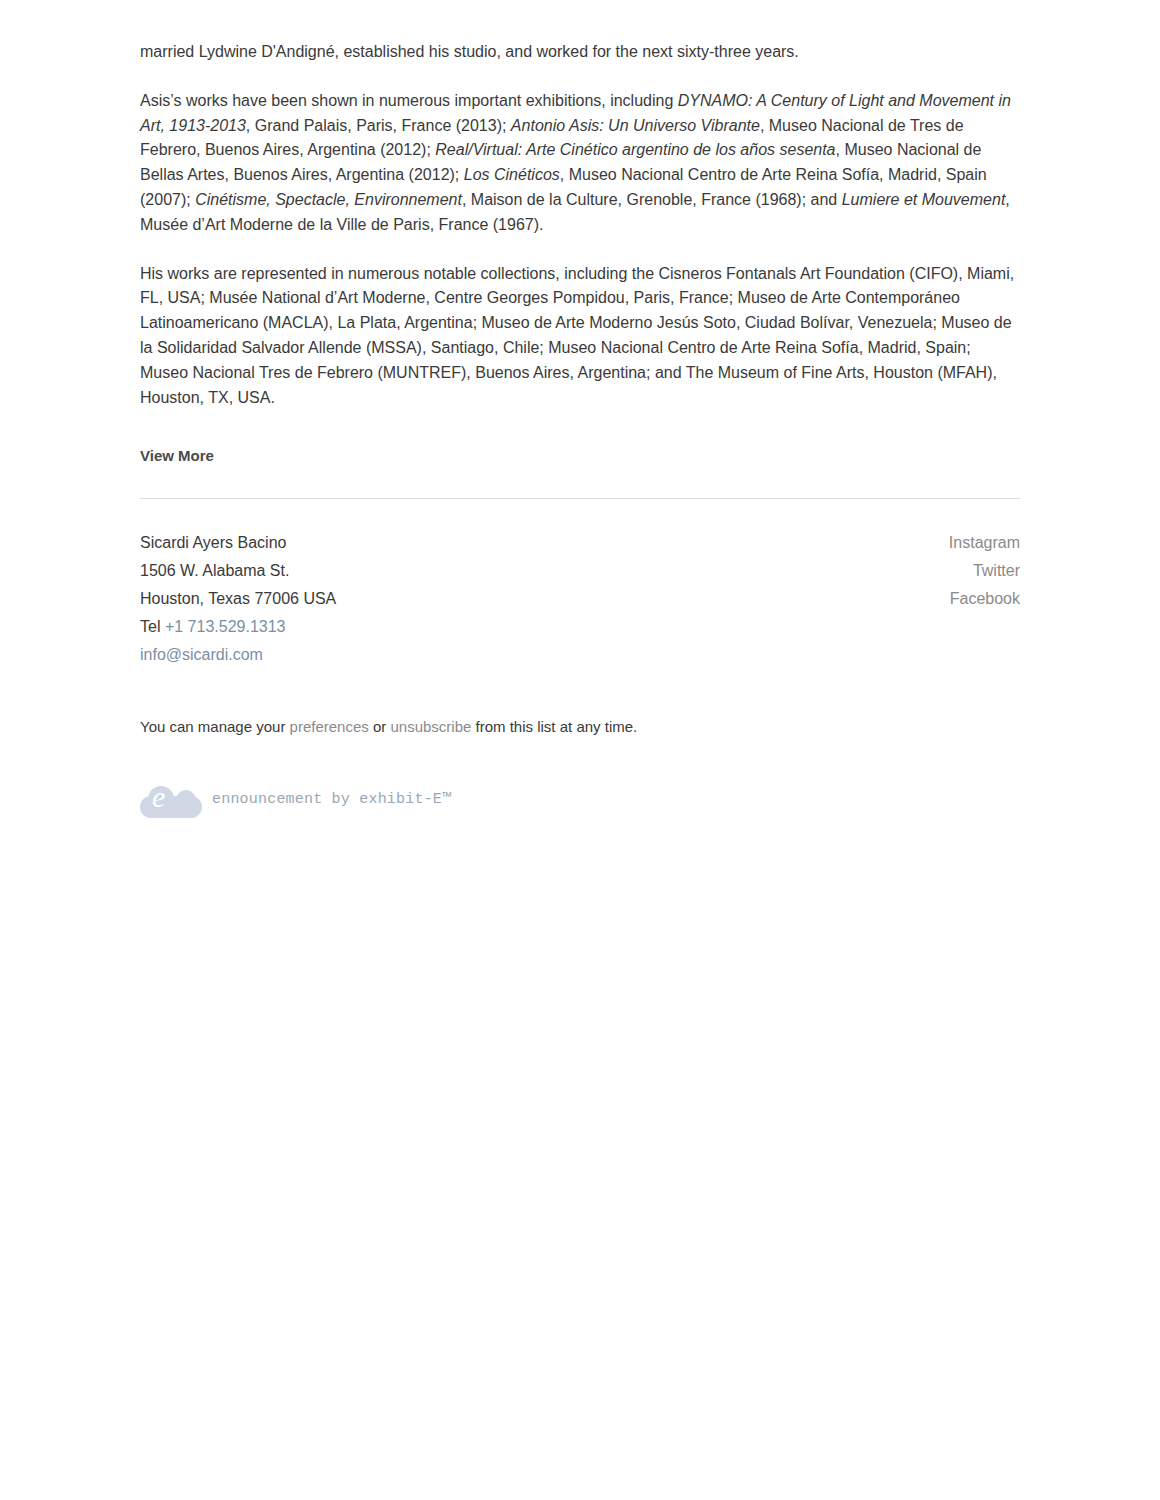married Lydwine D'Andigné, established his studio, and worked for the next sixty-three years.
Asis’s works have been shown in numerous important exhibitions, including DYNAMO: A Century of Light and Movement in Art, 1913-2013, Grand Palais, Paris, France (2013); Antonio Asis: Un Universo Vibrante, Museo Nacional de Tres de Febrero, Buenos Aires, Argentina (2012); Real/Virtual: Arte Cinético argentino de los años sesenta, Museo Nacional de Bellas Artes, Buenos Aires, Argentina (2012); Los Cinéticos, Museo Nacional Centro de Arte Reina Sofía, Madrid, Spain (2007); Cinétisme, Spectacle, Environnement, Maison de la Culture, Grenoble, France (1968); and Lumiere et Mouvement, Musée d’Art Moderne de la Ville de Paris, France (1967).
His works are represented in numerous notable collections, including the Cisneros Fontanals Art Foundation (CIFO), Miami, FL, USA; Musée National d’Art Moderne, Centre Georges Pompidou, Paris, France; Museo de Arte Contemporáneo Latinoamericano (MACLA), La Plata, Argentina; Museo de Arte Moderno Jesús Soto, Ciudad Bolívar, Venezuela; Museo de la Solidaridad Salvador Allende (MSSA), Santiago, Chile; Museo Nacional Centro de Arte Reina Sofía, Madrid, Spain; Museo Nacional Tres de Febrero (MUNTREF), Buenos Aires, Argentina; and The Museum of Fine Arts, Houston (MFAH), Houston, TX, USA.
View More
Sicardi Ayers Bacino
1506 W. Alabama St.
Houston, Texas 77006 USA
Tel +1 713.529.1313
info@sicardi.com
Instagram Twitter Facebook
You can manage your preferences or unsubscribe from this list at any time.
e
ennouncement by exhibit-E™